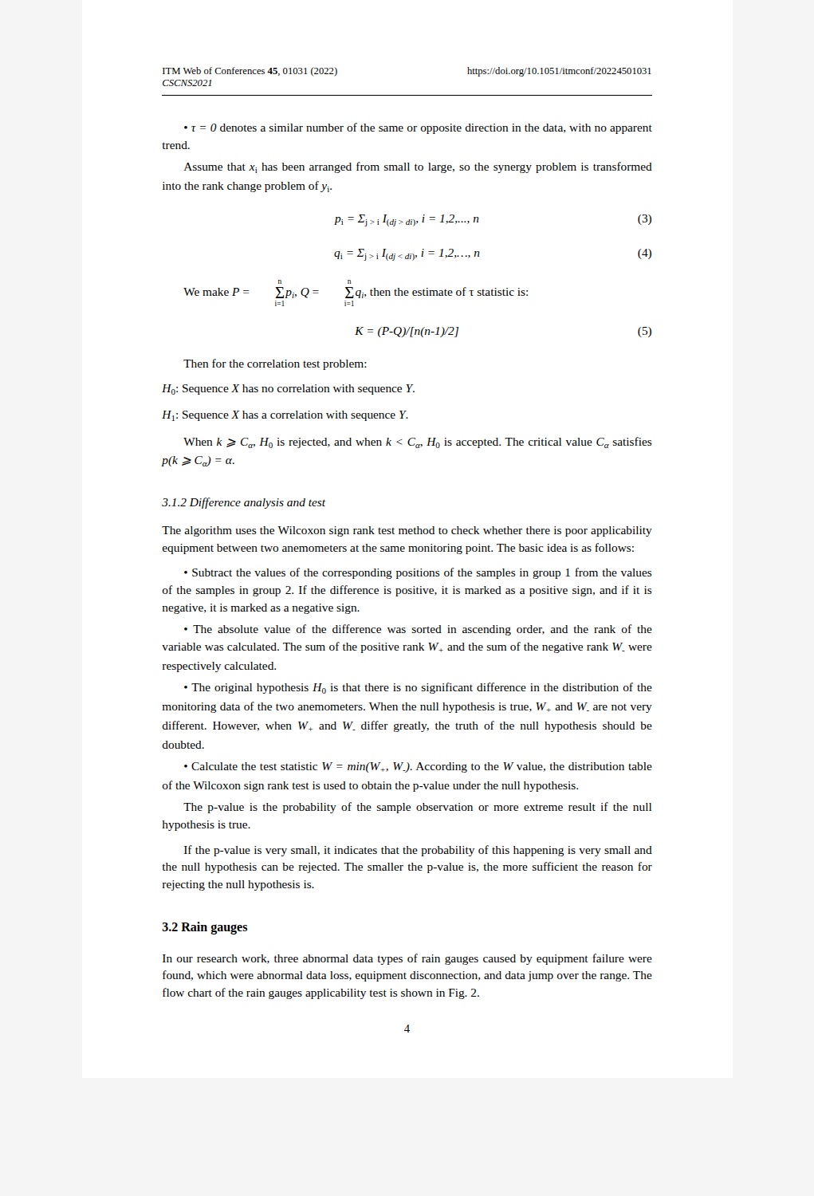ITM Web of Conferences 45, 01031 (2022)
https://doi.org/10.1051/itmconf/20224501031
CSCNS2021
• τ = 0 denotes a similar number of the same or opposite direction in the data, with no apparent trend.
Assume that xi has been arranged from small to large, so the synergy problem is transformed into the rank change problem of yi.
pi = Σj > i I(dj > di), i = 1,2,..., n (3)
qi = Σj > i I(dj < di), i = 1,2,…, n (4)
We make P = nΣi=1 pi, Q = nΣi=1 qi, then the estimate of τ statistic is:
K = (P-Q)/[n(n-1)/2] (5)
Then for the correlation test problem:
H0: Sequence X has no correlation with sequence Y.
H1: Sequence X has a correlation with sequence Y.
When k ⩾ Cα, H0 is rejected, and when k < Cα, H0 is accepted. The critical value Cα satisfies p(k ⩾ Cα) = α.
3.1.2 Difference analysis and test
The algorithm uses the Wilcoxon sign rank test method to check whether there is poor applicability equipment between two anemometers at the same monitoring point. The basic idea is as follows:
• Subtract the values of the corresponding positions of the samples in group 1 from the values of the samples in group 2. If the difference is positive, it is marked as a positive sign, and if it is negative, it is marked as a negative sign.
• The absolute value of the difference was sorted in ascending order, and the rank of the variable was calculated. The sum of the positive rank W+ and the sum of the negative rank W- were respectively calculated.
• The original hypothesis H0 is that there is no significant difference in the distribution of the monitoring data of the two anemometers. When the null hypothesis is true, W+ and W- are not very different. However, when W+ and W- differ greatly, the truth of the null hypothesis should be doubted.
• Calculate the test statistic W = min(W+, W-). According to the W value, the distribution table of the Wilcoxon sign rank test is used to obtain the p-value under the null hypothesis.
The p-value is the probability of the sample observation or more extreme result if the null hypothesis is true.
If the p-value is very small, it indicates that the probability of this happening is very small and the null hypothesis can be rejected. The smaller the p-value is, the more sufficient the reason for rejecting the null hypothesis is.
3.2 Rain gauges
In our research work, three abnormal data types of rain gauges caused by equipment failure were found, which were abnormal data loss, equipment disconnection, and data jump over the range. The flow chart of the rain gauges applicability test is shown in Fig. 2.
4